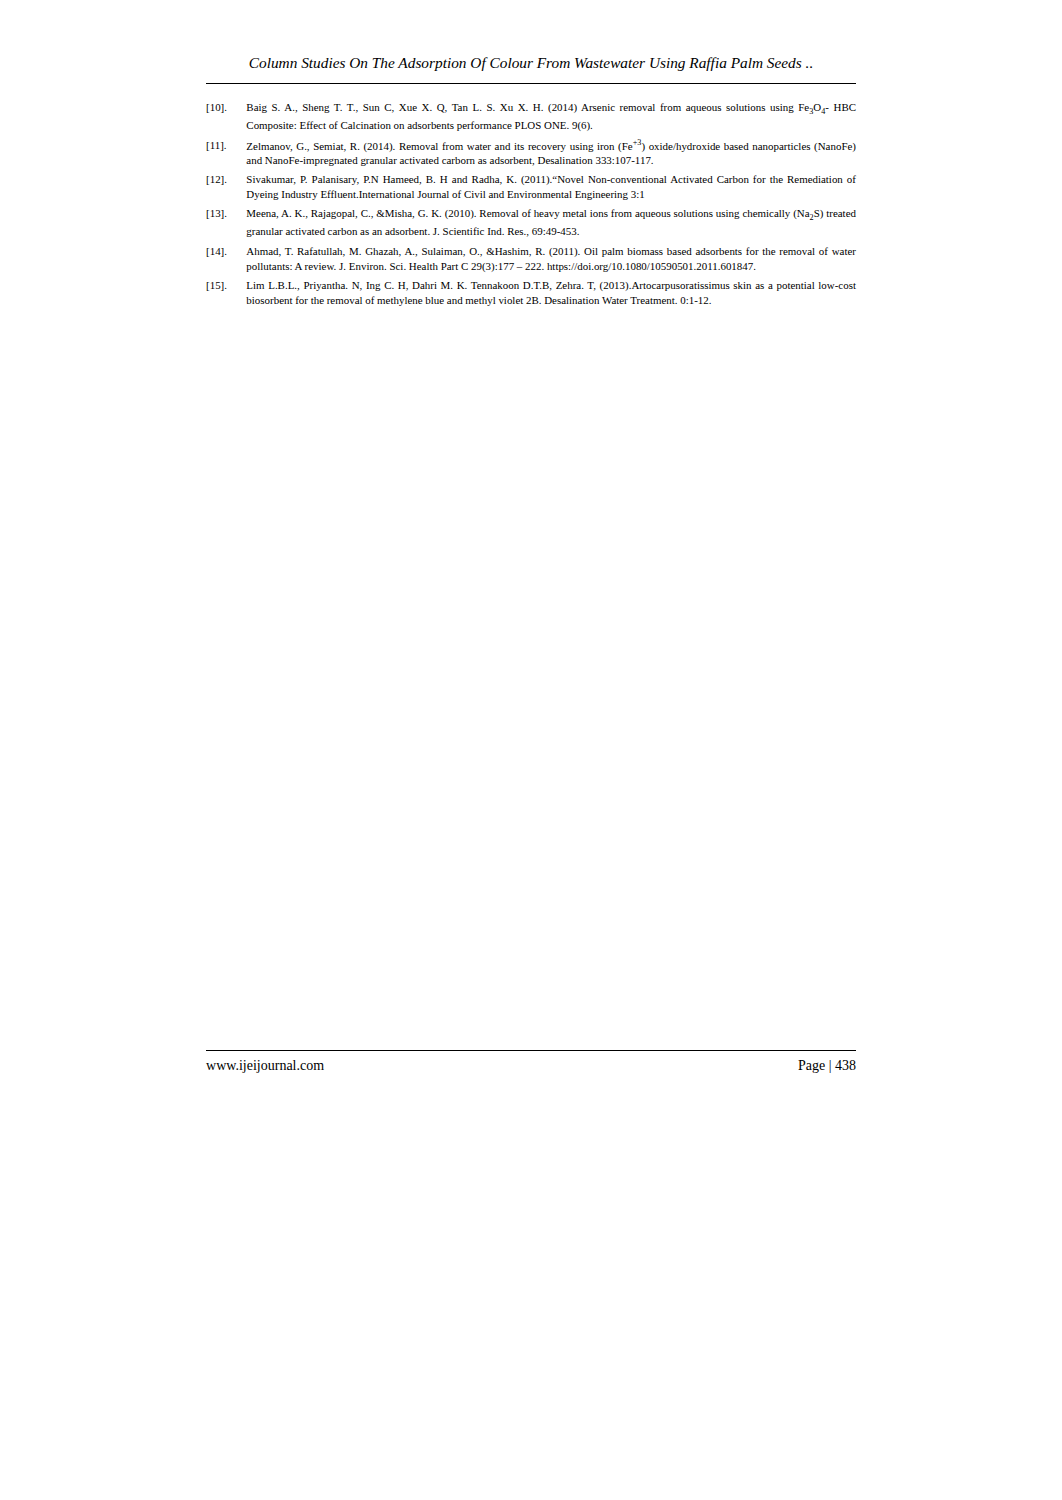Column Studies On The Adsorption Of Colour From Wastewater Using Raffia Palm Seeds ..
[10].
Baig S. A., Sheng T. T., Sun C, Xue X. Q, Tan L. S. Xu X. H. (2014) Arsenic removal from aqueous solutions using Fe3O4- HBC Composite: Effect of Calcination on adsorbents performance PLOS ONE. 9(6).
[11].
Zelmanov, G., Semiat, R. (2014). Removal from water and its recovery using iron (Fe+3) oxide/hydroxide based nanoparticles (NanoFe) and NanoFe-impregnated granular activated carborn as adsorbent, Desalination 333:107-117.
[12].
Sivakumar, P. Palanisary, P.N Hameed, B. H and Radha, K. (2011).“Novel Non-conventional Activated Carbon for the Remediation of Dyeing Industry Effluent.International Journal of Civil and Environmental Engineering 3:1
[13].
Meena, A. K., Rajagopal, C., &Misha, G. K. (2010). Removal of heavy metal ions from aqueous solutions using chemically (Na2S) treated granular activated carbon as an adsorbent. J. Scientific Ind. Res., 69:49-453.
[14].
Ahmad, T. Rafatullah, M. Ghazah, A., Sulaiman, O., &Hashim, R. (2011). Oil palm biomass based adsorbents for the removal of water pollutants: A review. J. Environ. Sci. Health Part C 29(3):177 – 222. https://doi.org/10.1080/10590501.2011.601847.
[15].
Lim L.B.L., Priyantha. N, Ing C. H, Dahri M. K. Tennakoon D.T.B, Zehra. T, (2013).Artocarpusoratissimus skin as a potential low-cost biosorbent for the removal of methylene blue and methyl violet 2B. Desalination Water Treatment. 0:1-12.
www.ijeijournal.com Page | 438